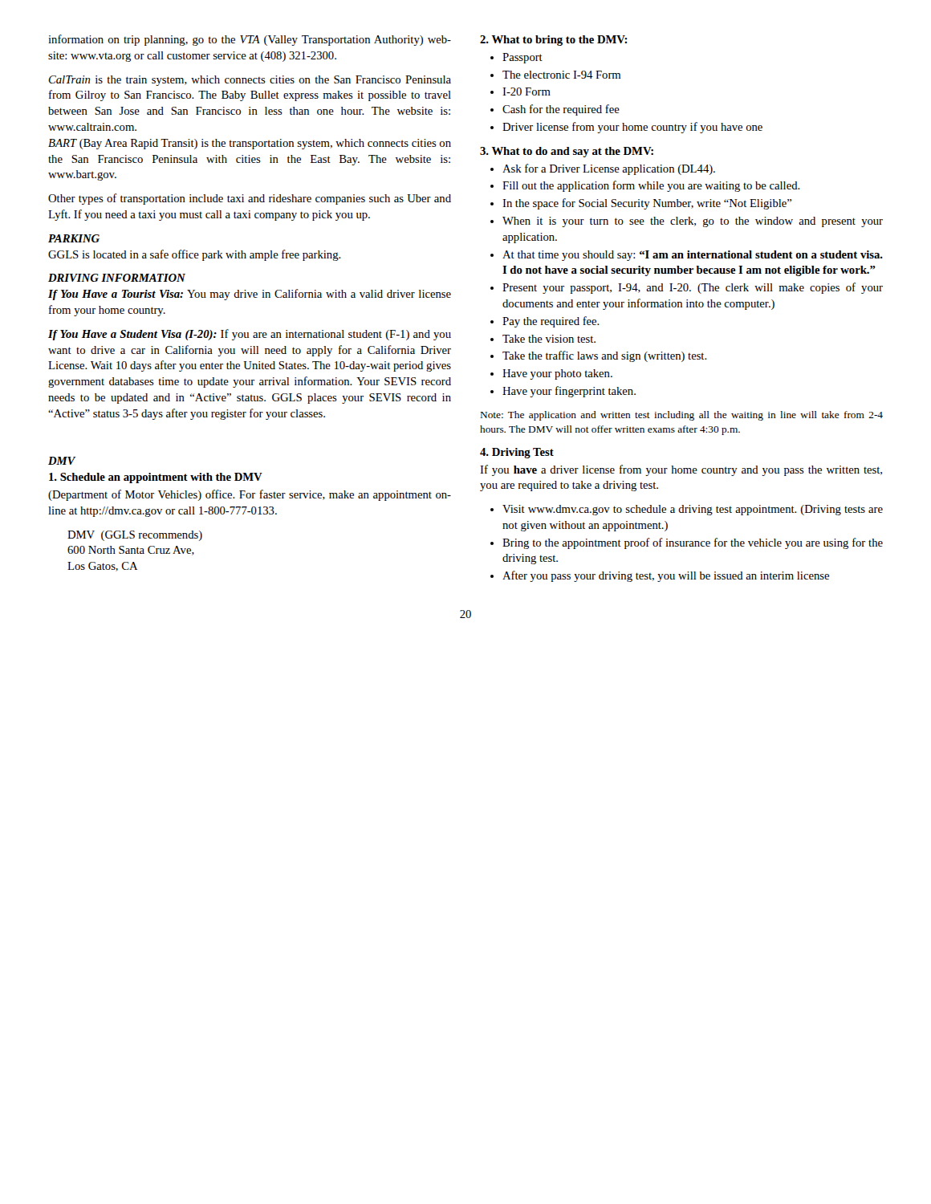information on trip planning, go to the VTA (Valley Transportation Authority) website: www.vta.org or call customer service at (408) 321-2300.
CalTrain is the train system, which connects cities on the San Francisco Peninsula from Gilroy to San Francisco. The Baby Bullet express makes it possible to travel between San Jose and San Francisco in less than one hour. The website is: www.caltrain.com.
BART (Bay Area Rapid Transit) is the transportation system, which connects cities on the San Francisco Peninsula with cities in the East Bay. The website is: www.bart.gov.
Other types of transportation include taxi and rideshare companies such as Uber and Lyft. If you need a taxi you must call a taxi company to pick you up.
PARKING
GGLS is located in a safe office park with ample free parking.
DRIVING INFORMATION
If You Have a Tourist Visa: You may drive in California with a valid driver license from your home country.
If You Have a Student Visa (I-20): If you are an international student (F-1) and you want to drive a car in California you will need to apply for a California Driver License. Wait 10 days after you enter the United States. The 10-day-wait period gives government databases time to update your arrival information. Your SEVIS record needs to be updated and in “Active” status. GGLS places your SEVIS record in “Active” status 3-5 days after you register for your classes.
DMV
1. Schedule an appointment with the DMV
(Department of Motor Vehicles) office. For faster service, make an appointment online at http://dmv.ca.gov or call 1-800-777-0133.
DMV (GGLS recommends)
600 North Santa Cruz Ave,
Los Gatos, CA
2. What to bring to the DMV:
Passport
The electronic I-94 Form
I-20 Form
Cash for the required fee
Driver license from your home country if you have one
3. What to do and say at the DMV:
Ask for a Driver License application (DL44).
Fill out the application form while you are waiting to be called.
In the space for Social Security Number, write “Not Eligible”
When it is your turn to see the clerk, go to the window and present your application.
At that time you should say: “I am an international student on a student visa. I do not have a social security number because I am not eligible for work.”
Present your passport, I-94, and I-20. (The clerk will make copies of your documents and enter your information into the computer.)
Pay the required fee.
Take the vision test.
Take the traffic laws and sign (written) test.
Have your photo taken.
Have your fingerprint taken.
Note: The application and written test including all the waiting in line will take from 2-4 hours. The DMV will not offer written exams after 4:30 p.m.
4. Driving Test
If you have a driver license from your home country and you pass the written test, you are required to take a driving test.
Visit www.dmv.ca.gov to schedule a driving test appointment. (Driving tests are not given without an appointment.)
Bring to the appointment proof of insurance for the vehicle you are using for the driving test.
After you pass your driving test, you will be issued an interim license
20